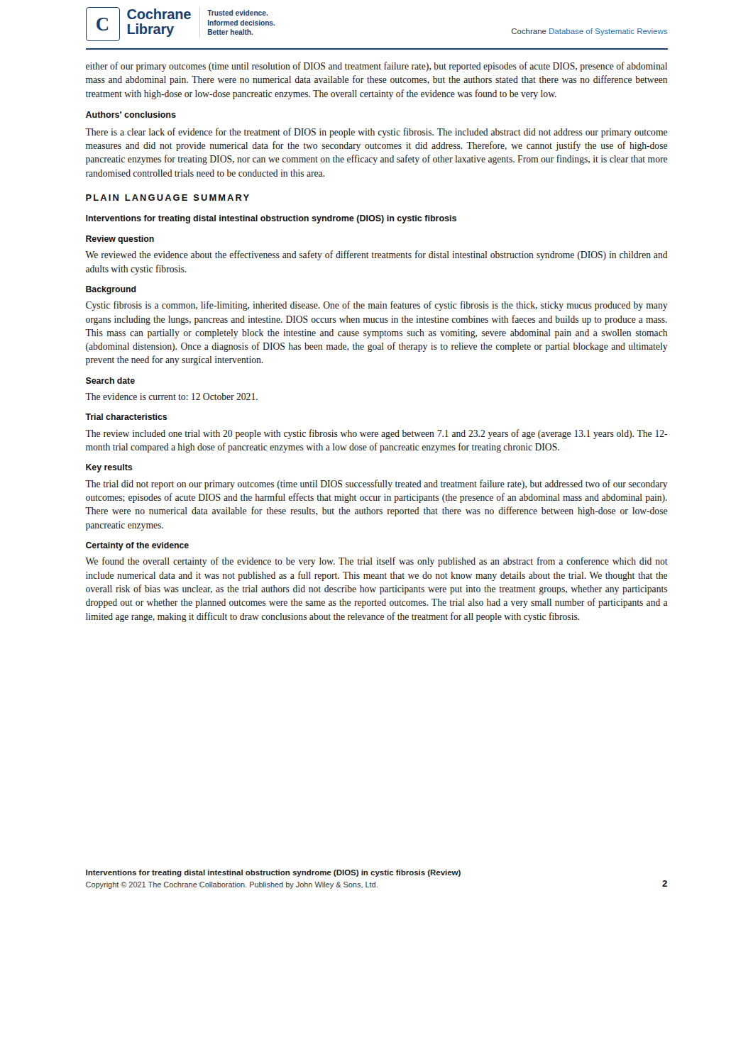C
Cochrane
Library
Trusted evidence.
Informed decisions.
Better health.
Cochrane Database of Systematic Reviews
either of our primary outcomes (time until resolution of DIOS and treatment failure rate), but reported episodes of acute DIOS, presence of abdominal mass and abdominal pain. There were no numerical data available for these outcomes, but the authors stated that there was no difference between treatment with high-dose or low-dose pancreatic enzymes. The overall certainty of the evidence was found to be very low.
Authors' conclusions
There is a clear lack of evidence for the treatment of DIOS in people with cystic fibrosis. The included abstract did not address our primary outcome measures and did not provide numerical data for the two secondary outcomes it did address. Therefore, we cannot justify the use of high-dose pancreatic enzymes for treating DIOS, nor can we comment on the efficacy and safety of other laxative agents. From our findings, it is clear that more randomised controlled trials need to be conducted in this area.
Plain language summary
Interventions for treating distal intestinal obstruction syndrome (DIOS) in cystic fibrosis
Review question
We reviewed the evidence about the effectiveness and safety of different treatments for distal intestinal obstruction syndrome (DIOS) in children and adults with cystic fibrosis.
Background
Cystic fibrosis is a common, life-limiting, inherited disease. One of the main features of cystic fibrosis is the thick, sticky mucus produced by many organs including the lungs, pancreas and intestine. DIOS occurs when mucus in the intestine combines with faeces and builds up to produce a mass. This mass can partially or completely block the intestine and cause symptoms such as vomiting, severe abdominal pain and a swollen stomach (abdominal distension). Once a diagnosis of DIOS has been made, the goal of therapy is to relieve the complete or partial blockage and ultimately prevent the need for any surgical intervention.
Search date
The evidence is current to: 12 October 2021.
Trial characteristics
The review included one trial with 20 people with cystic fibrosis who were aged between 7.1 and 23.2 years of age (average 13.1 years old). The 12-month trial compared a high dose of pancreatic enzymes with a low dose of pancreatic enzymes for treating chronic DIOS.
Key results
The trial did not report on our primary outcomes (time until DIOS successfully treated and treatment failure rate), but addressed two of our secondary outcomes; episodes of acute DIOS and the harmful effects that might occur in participants (the presence of an abdominal mass and abdominal pain). There were no numerical data available for these results, but the authors reported that there was no difference between high-dose or low-dose pancreatic enzymes.
Certainty of the evidence
We found the overall certainty of the evidence to be very low. The trial itself was only published as an abstract from a conference which did not include numerical data and it was not published as a full report. This meant that we do not know many details about the trial. We thought that the overall risk of bias was unclear, as the trial authors did not describe how participants were put into the treatment groups, whether any participants dropped out or whether the planned outcomes were the same as the reported outcomes. The trial also had a very small number of participants and a limited age range, making it difficult to draw conclusions about the relevance of the treatment for all people with cystic fibrosis.
Interventions for treating distal intestinal obstruction syndrome (DIOS) in cystic fibrosis (Review)
Copyright © 2021 The Cochrane Collaboration. Published by John Wiley & Sons, Ltd.
2